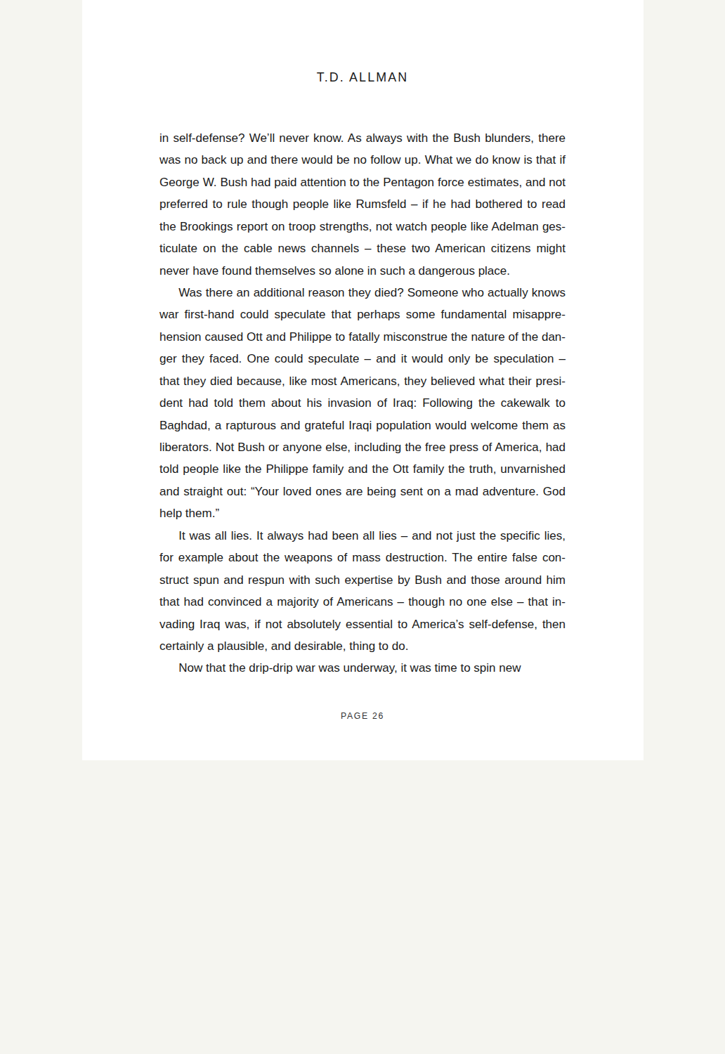T.D. Allman
in self-defense? We’ll never know. As always with the Bush blunders, there was no back up and there would be no follow up. What we do know is that if George W. Bush had paid attention to the Pentagon force estimates, and not preferred to rule though people like Rumsfeld – if he had bothered to read the Brookings report on troop strengths, not watch people like Adelman gesticulate on the cable news channels – these two American citizens might never have found themselves so alone in such a dangerous place.
Was there an additional reason they died? Someone who actually knows war first-hand could speculate that perhaps some fundamental misapprehension caused Ott and Philippe to fatally misconstrue the nature of the danger they faced. One could speculate – and it would only be speculation – that they died because, like most Americans, they believed what their president had told them about his invasion of Iraq: Following the cakewalk to Baghdad, a rapturous and grateful Iraqi population would welcome them as liberators. Not Bush or anyone else, including the free press of America, had told people like the Philippe family and the Ott family the truth, unvarnished and straight out: “Your loved ones are being sent on a mad adventure. God help them.”
It was all lies. It always had been all lies – and not just the specific lies, for example about the weapons of mass destruction. The entire false construct spun and respun with such expertise by Bush and those around him that had convinced a majority of Americans – though no one else – that invading Iraq was, if not absolutely essential to America’s self-defense, then certainly a plausible, and desirable, thing to do.
Now that the drip-drip war was underway, it was time to spin new
Page 26